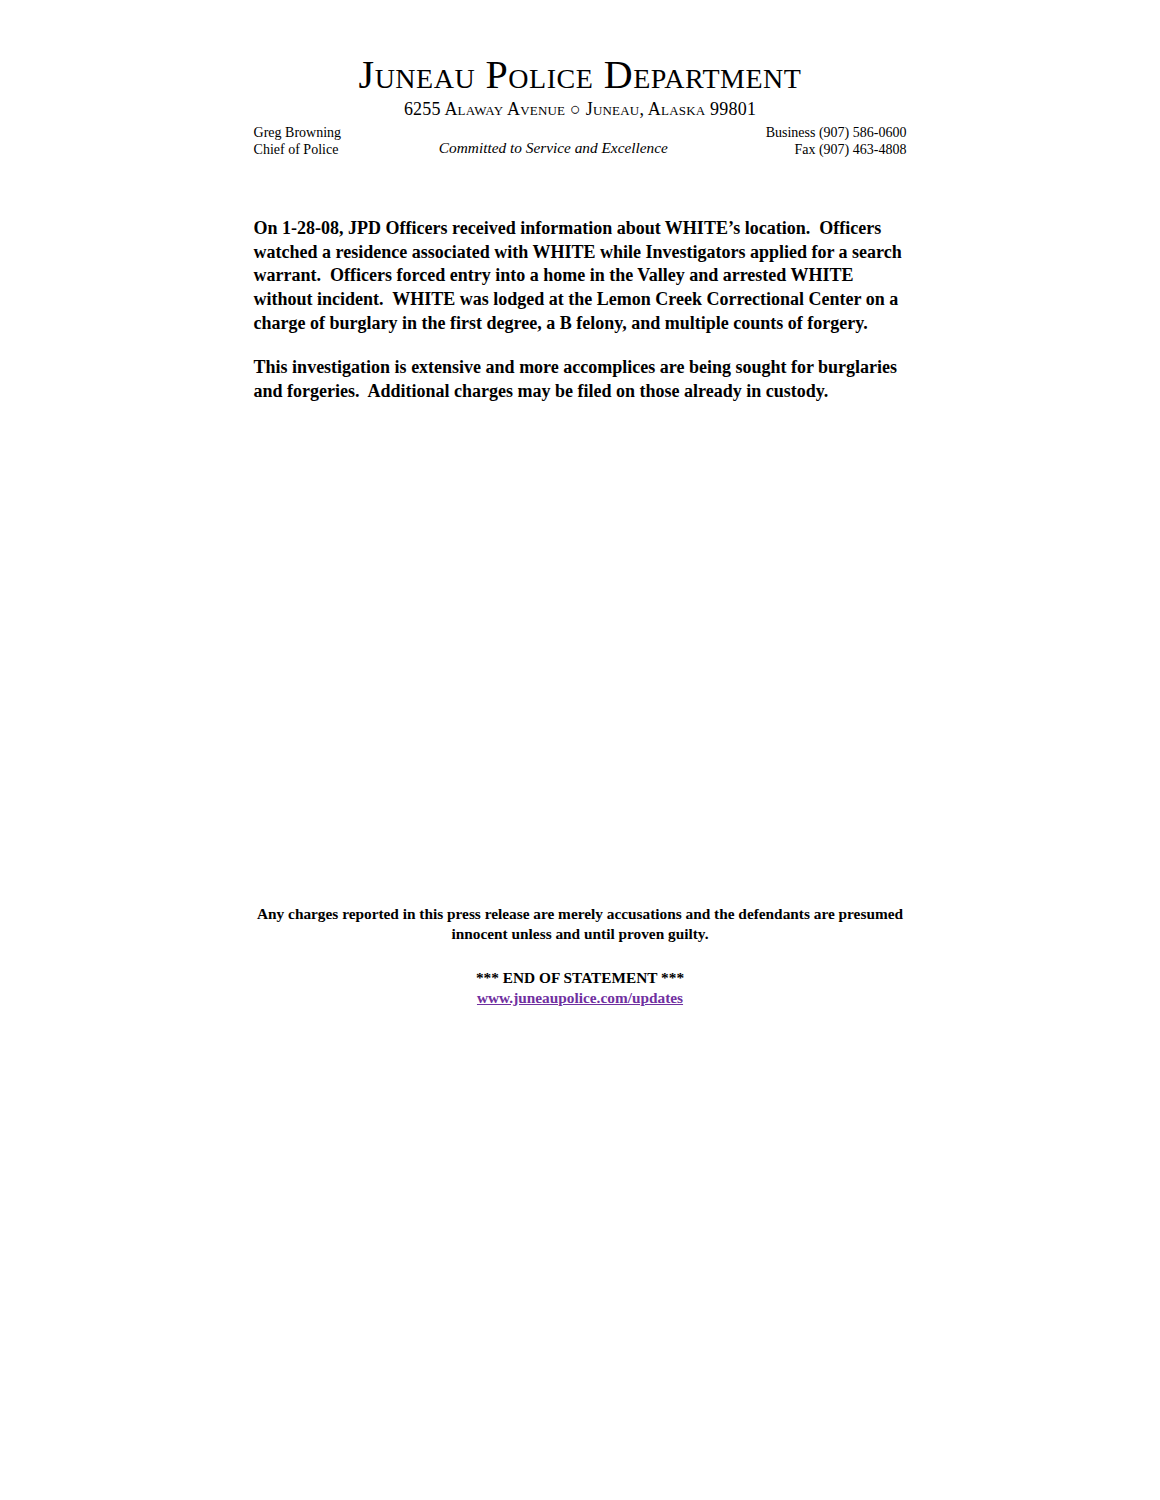Juneau Police Department
6255 Alaway Avenue ○ Juneau, Alaska 99801
Greg Browning
Chief of Police
Committed to Service and Excellence
Business (907) 586-0600
Fax (907) 463-4808
On 1-28-08, JPD Officers received information about WHITE’s location. Officers watched a residence associated with WHITE while Investigators applied for a search warrant. Officers forced entry into a home in the Valley and arrested WHITE without incident. WHITE was lodged at the Lemon Creek Correctional Center on a charge of burglary in the first degree, a B felony, and multiple counts of forgery.
This investigation is extensive and more accomplices are being sought for burglaries and forgeries. Additional charges may be filed on those already in custody.
Any charges reported in this press release are merely accusations and the defendants are presumed innocent unless and until proven guilty.
*** END OF STATEMENT ***
www.juneaupolice.com/updates